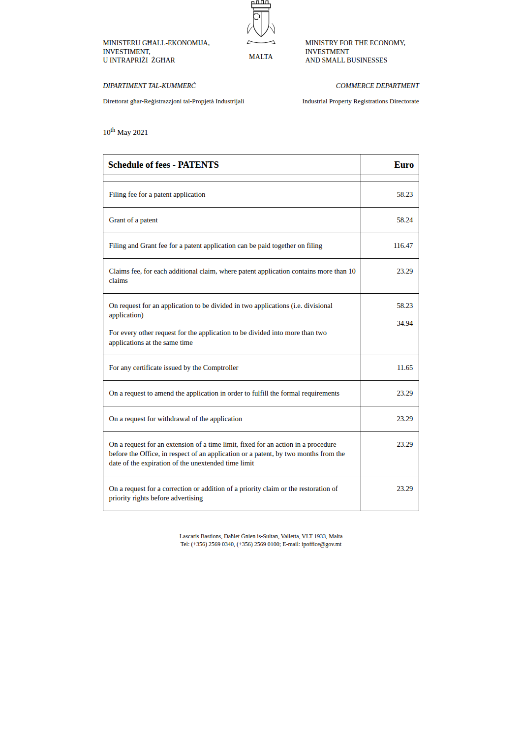MINISTERU GĦALL-EKONOMIJA, INVESTIMENT,
U INTRAPRIŻI ŻGĦAR
MALTA
MINISTRY FOR THE ECONOMY, INVESTMENT
AND SMALL BUSINESSES
DIPARTIMENT TAL-KUMMERĊ
COMMERCE DEPARTMENT
Direttorat għar-Reġistrazzjoni tal-Propjetà Industrijali
Industrial Property Registrations Directorate
10th May 2021
| Schedule of fees - PATENTS | Euro |
| --- | --- |
| Filing fee for a patent application | 58.23 |
| Grant of a patent | 58.24 |
| Filing and Grant fee for a patent application can be paid together on filing | 116.47 |
| Claims fee, for each additional claim, where patent application contains more than 10 claims | 23.29 |
| On request for an application to be divided in two applications (i.e. divisional application) For every other request for the application to be divided into more than two applications at the same time | 58.23 34.94 |
| For any certificate issued by the Comptroller | 11.65 |
| On a request to amend the application in order to fulfill the formal requirements | 23.29 |
| On a request for withdrawal of the application | 23.29 |
| On a request for an extension of a time limit, fixed for an action in a procedure before the Office, in respect of an application or a patent, by two months from the date of the expiration of the unextended time limit | 23.29 |
| On a request for a correction or addition of a priority claim or the restoration of priority rights before advertising | 23.29 |
Lascaris Bastions, Daħlet Ġnien is-Sultan, Valletta, VLT 1933, Malta
Tel: (+356) 2569 0340, (+356) 2569 0100; E-mail: ipoffice@gov.mt